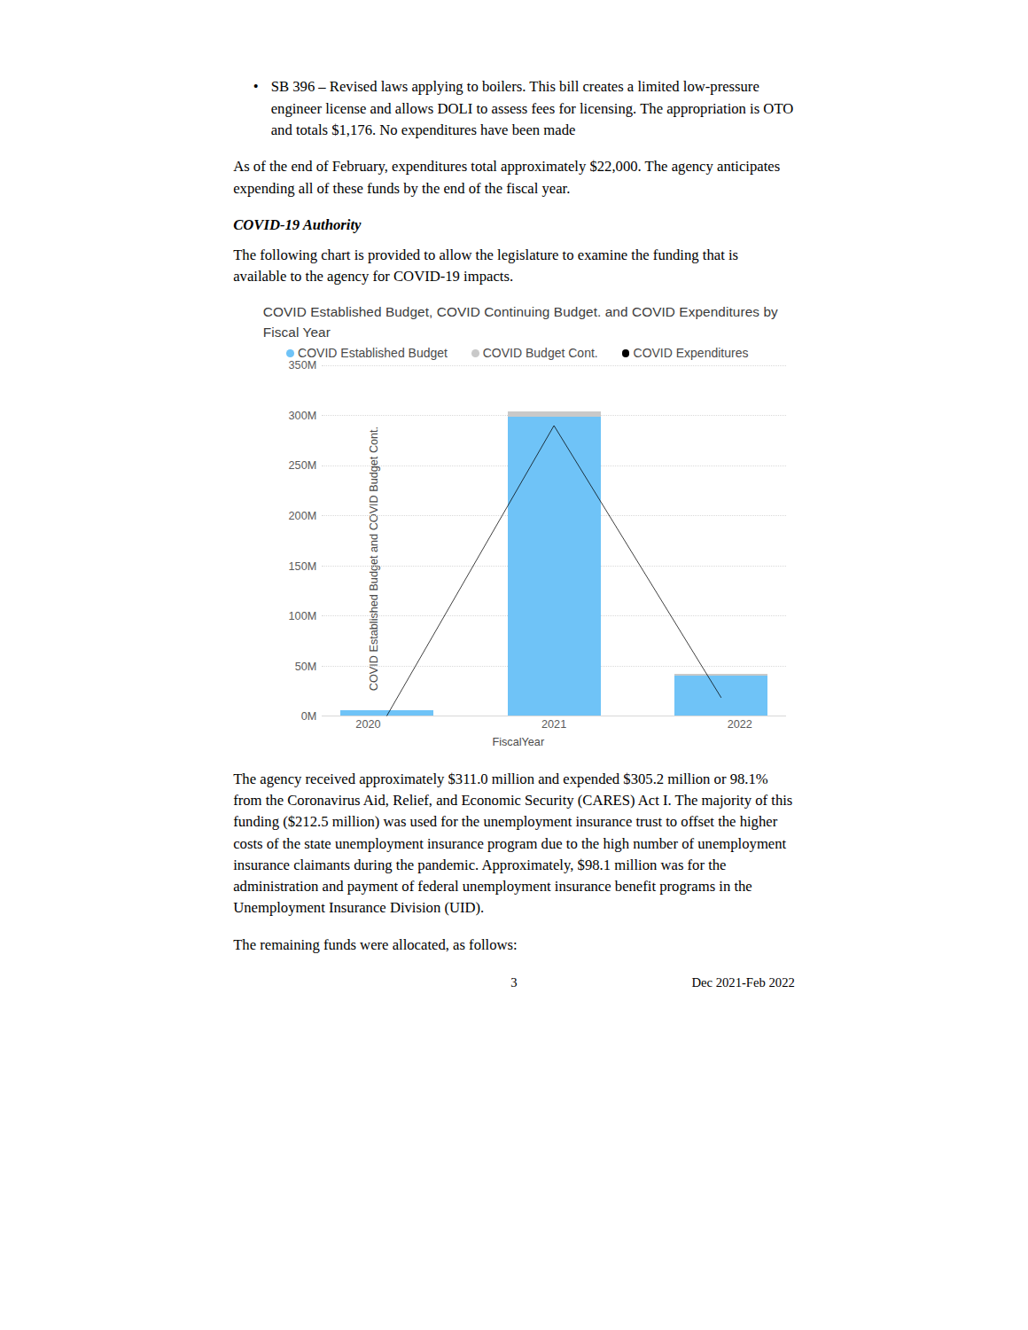SB 396 – Revised laws applying to boilers. This bill creates a limited low-pressure engineer license and allows DOLI to assess fees for licensing. The appropriation is OTO and totals $1,176. No expenditures have been made
As of the end of February, expenditures total approximately $22,000. The agency anticipates expending all of these funds by the end of the fiscal year.
COVID-19 Authority
The following chart is provided to allow the legislature to examine the funding that is available to the agency for COVID-19 impacts.
COVID Established Budget, COVID Continuing Budget. and COVID Expenditures by Fiscal Year
COVID Established Budget COVID Budget Cont. COVID Expenditures
COVID Established Budget and COVID Budget Cont.
350M
300M
250M
200M
150M
100M
50M
0M
2020 2021 2022
FiscalYear
The agency received approximately $311.0 million and expended $305.2 million or 98.1% from the Coronavirus Aid, Relief, and Economic Security (CARES) Act I. The majority of this funding ($212.5 million) was used for the unemployment insurance trust to offset the higher costs of the state unemployment insurance program due to the high number of unemployment insurance claimants during the pandemic. Approximately, $98.1 million was for the administration and payment of federal unemployment insurance benefit programs in the Unemployment Insurance Division (UID).
The remaining funds were allocated, as follows:
3
Dec 2021-Feb 2022